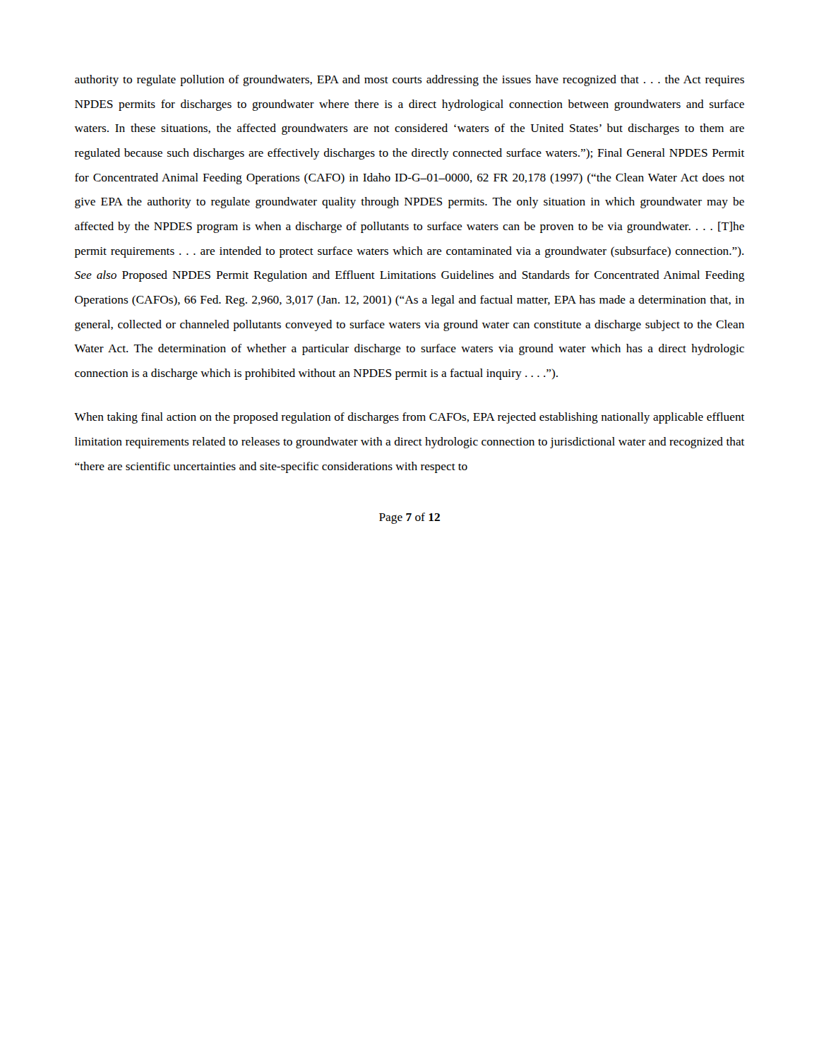authority to regulate pollution of groundwaters, EPA and most courts addressing the issues have recognized that . . . the Act requires NPDES permits for discharges to groundwater where there is a direct hydrological connection between groundwaters and surface waters. In these situations, the affected groundwaters are not considered ‘waters of the United States’ but discharges to them are regulated because such discharges are effectively discharges to the directly connected surface waters.”); Final General NPDES Permit for Concentrated Animal Feeding Operations (CAFO) in Idaho ID-G–01–0000, 62 FR 20,178 (1997) (“the Clean Water Act does not give EPA the authority to regulate groundwater quality through NPDES permits. The only situation in which groundwater may be affected by the NPDES program is when a discharge of pollutants to surface waters can be proven to be via groundwater. . . . [T]he permit requirements . . . are intended to protect surface waters which are contaminated via a groundwater (subsurface) connection.”). See also Proposed NPDES Permit Regulation and Effluent Limitations Guidelines and Standards for Concentrated Animal Feeding Operations (CAFOs), 66 Fed. Reg. 2,960, 3,017 (Jan. 12, 2001) (“As a legal and factual matter, EPA has made a determination that, in general, collected or channeled pollutants conveyed to surface waters via ground water can constitute a discharge subject to the Clean Water Act. The determination of whether a particular discharge to surface waters via ground water which has a direct hydrologic connection is a discharge which is prohibited without an NPDES permit is a factual inquiry . . . .”).
When taking final action on the proposed regulation of discharges from CAFOs, EPA rejected establishing nationally applicable effluent limitation requirements related to releases to groundwater with a direct hydrologic connection to jurisdictional water and recognized that “there are scientific uncertainties and site-specific considerations with respect to
Page 7 of 12